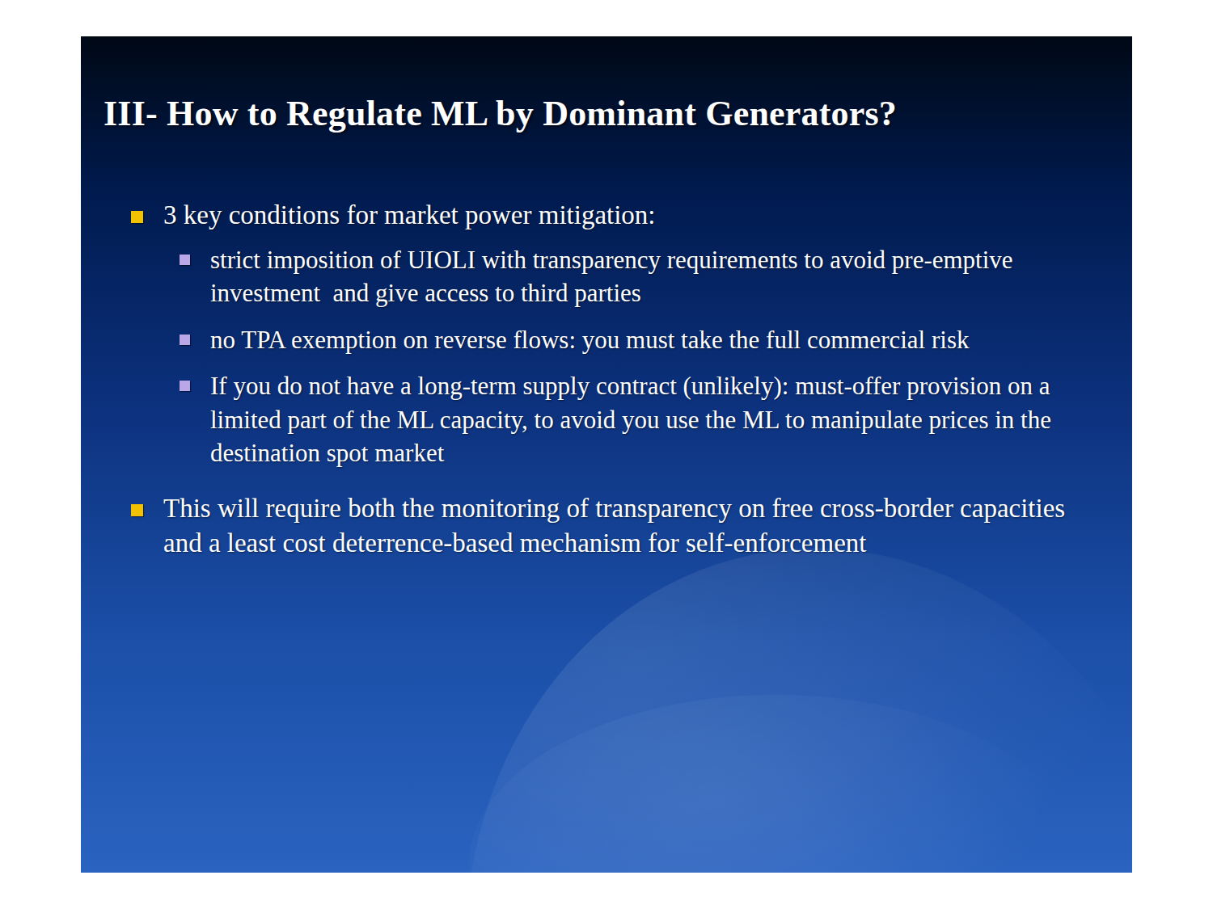III- How to Regulate ML by Dominant Generators?
3 key conditions for market power mitigation:
strict imposition of UIOLI with transparency requirements to avoid pre-emptive investment and give access to third parties
no TPA exemption on reverse flows: you must take the full commercial risk
If you do not have a long-term supply contract (unlikely): must-offer provision on a limited part of the ML capacity, to avoid you use the ML to manipulate prices in the destination spot market
This will require both the monitoring of transparency on free cross-border capacities and a least cost deterrence-based mechanism for self-enforcement